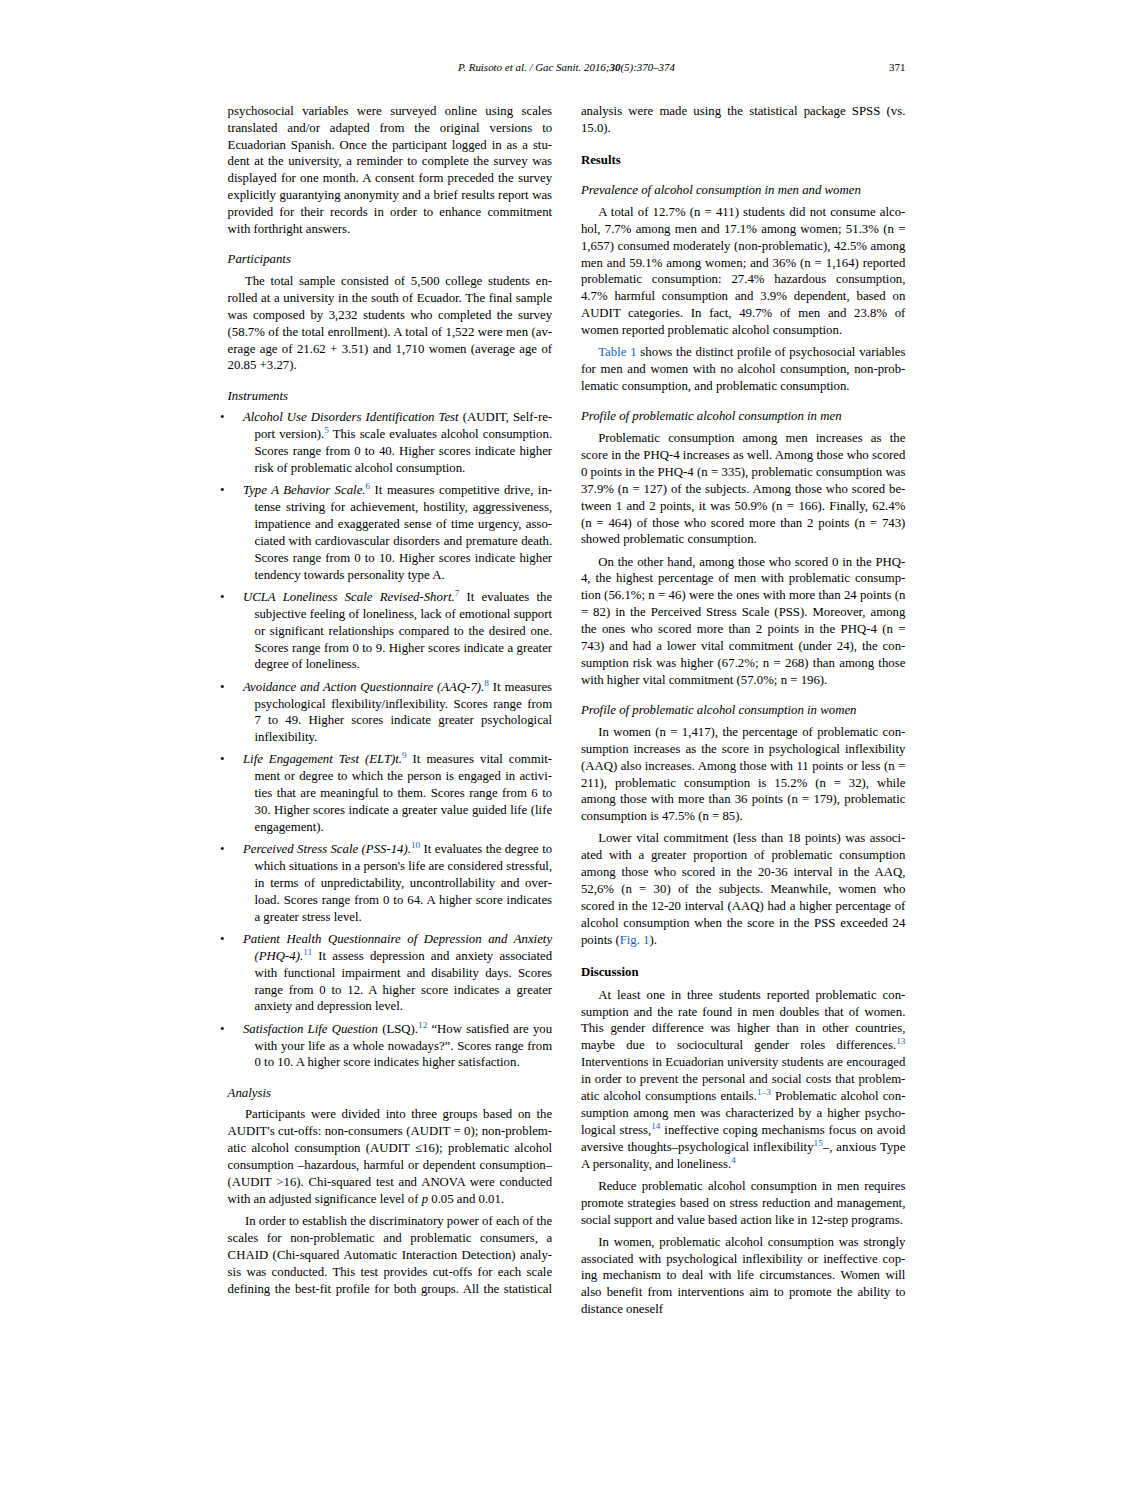P. Ruisoto et al. / Gac Sanit. 2016;30(5):370–374 371
psychosocial variables were surveyed online using scales translated and/or adapted from the original versions to Ecuadorian Spanish. Once the participant logged in as a student at the university, a reminder to complete the survey was displayed for one month. A consent form preceded the survey explicitly guarantying anonymity and a brief results report was provided for their records in order to enhance commitment with forthright answers.
Participants
The total sample consisted of 5,500 college students enrolled at a university in the south of Ecuador. The final sample was composed by 3,232 students who completed the survey (58.7% of the total enrollment). A total of 1,522 were men (average age of 21.62 + 3.51) and 1,710 women (average age of 20.85 +3.27).
Instruments
Alcohol Use Disorders Identification Test (AUDIT, Self-report version).5 This scale evaluates alcohol consumption. Scores range from 0 to 40. Higher scores indicate higher risk of problematic alcohol consumption.
Type A Behavior Scale.6 It measures competitive drive, intense striving for achievement, hostility, aggressiveness, impatience and exaggerated sense of time urgency, associated with cardiovascular disorders and premature death. Scores range from 0 to 10. Higher scores indicate higher tendency towards personality type A.
UCLA Loneliness Scale Revised-Short.7 It evaluates the subjective feeling of loneliness, lack of emotional support or significant relationships compared to the desired one. Scores range from 0 to 9. Higher scores indicate a greater degree of loneliness.
Avoidance and Action Questionnaire (AAQ-7).8 It measures psychological flexibility/inflexibility. Scores range from 7 to 49. Higher scores indicate greater psychological inflexibility.
Life Engagement Test (ELT)t.9 It measures vital commitment or degree to which the person is engaged in activities that are meaningful to them. Scores range from 6 to 30. Higher scores indicate a greater value guided life (life engagement).
Perceived Stress Scale (PSS-14).10 It evaluates the degree to which situations in a person's life are considered stressful, in terms of unpredictability, uncontrollability and overload. Scores range from 0 to 64. A higher score indicates a greater stress level.
Patient Health Questionnaire of Depression and Anxiety (PHQ-4).11 It assess depression and anxiety associated with functional impairment and disability days. Scores range from 0 to 12. A higher score indicates a greater anxiety and depression level.
Satisfaction Life Question (LSQ).12 “How satisfied are you with your life as a whole nowadays?”. Scores range from 0 to 10. A higher score indicates higher satisfaction.
Analysis
Participants were divided into three groups based on the AUDIT's cut-offs: non-consumers (AUDIT = 0); non-problematic alcohol consumption (AUDIT ≤16); problematic alcohol consumption –hazardous, harmful or dependent consumption– (AUDIT >16). Chi-squared test and ANOVA were conducted with an adjusted significance level of p 0.05 and 0.01.
In order to establish the discriminatory power of each of the scales for non-problematic and problematic consumers, a CHAID (Chi-squared Automatic Interaction Detection) analysis was conducted. This test provides cut-offs for each scale defining the best-fit profile for both groups. All the statistical analysis were made using the statistical package SPSS (vs. 15.0).
Results
Prevalence of alcohol consumption in men and women
A total of 12.7% (n = 411) students did not consume alcohol, 7.7% among men and 17.1% among women; 51.3% (n = 1,657) consumed moderately (non-problematic), 42.5% among men and 59.1% among women; and 36% (n = 1,164) reported problematic consumption: 27.4% hazardous consumption, 4.7% harmful consumption and 3.9% dependent, based on AUDIT categories. In fact, 49.7% of men and 23.8% of women reported problematic alcohol consumption.
Table 1 shows the distinct profile of psychosocial variables for men and women with no alcohol consumption, non-problematic consumption, and problematic consumption.
Profile of problematic alcohol consumption in men
Problematic consumption among men increases as the score in the PHQ-4 increases as well. Among those who scored 0 points in the PHQ-4 (n = 335), problematic consumption was 37.9% (n = 127) of the subjects. Among those who scored between 1 and 2 points, it was 50.9% (n = 166). Finally, 62.4% (n = 464) of those who scored more than 2 points (n = 743) showed problematic consumption.
On the other hand, among those who scored 0 in the PHQ-4, the highest percentage of men with problematic consumption (56.1%; n = 46) were the ones with more than 24 points (n = 82) in the Perceived Stress Scale (PSS). Moreover, among the ones who scored more than 2 points in the PHQ-4 (n = 743) and had a lower vital commitment (under 24), the consumption risk was higher (67.2%; n = 268) than among those with higher vital commitment (57.0%; n = 196).
Profile of problematic alcohol consumption in women
In women (n = 1,417), the percentage of problematic consumption increases as the score in psychological inflexibility (AAQ) also increases. Among those with 11 points or less (n = 211), problematic consumption is 15.2% (n = 32), while among those with more than 36 points (n = 179), problematic consumption is 47.5% (n = 85).
Lower vital commitment (less than 18 points) was associated with a greater proportion of problematic consumption among those who scored in the 20-36 interval in the AAQ, 52,6% (n = 30) of the subjects. Meanwhile, women who scored in the 12-20 interval (AAQ) had a higher percentage of alcohol consumption when the score in the PSS exceeded 24 points (Fig. 1).
Discussion
At least one in three students reported problematic consumption and the rate found in men doubles that of women. This gender difference was higher than in other countries, maybe due to sociocultural gender roles differences.13 Interventions in Ecuadorian university students are encouraged in order to prevent the personal and social costs that problematic alcohol consumptions entails.1–3 Problematic alcohol consumption among men was characterized by a higher psychological stress,14 ineffective coping mechanisms focus on avoid aversive thoughts–psychological inflexibility15–, anxious Type A personality, and loneliness.4
Reduce problematic alcohol consumption in men requires promote strategies based on stress reduction and management, social support and value based action like in 12-step programs.
In women, problematic alcohol consumption was strongly associated with psychological inflexibility or ineffective coping mechanism to deal with life circumstances. Women will also benefit from interventions aim to promote the ability to distance oneself